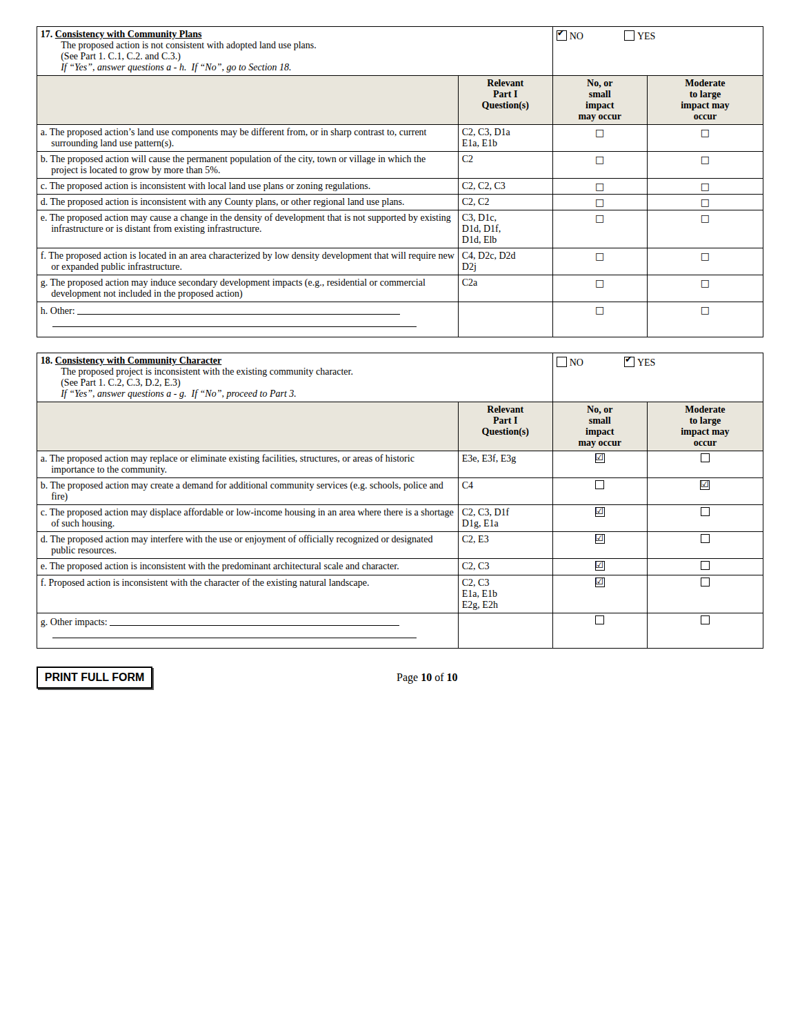| 17. Consistency with Community Plans The proposed action is not consistent with adopted land use plans. (See Part 1. C.1, C.2. and C.3.) If “Yes”, answer questions a - h. If “No”, go to Section 18. | NO YES |
| | Relevant Part I Question(s) | No, or small impact may occur | Moderate to large impact may occur |
| a. The proposed action’s land use components may be different from, or in sharp contrast to, current surrounding land use pattern(s). | C2, C3, D1a E1a, E1b | □ | □ |
| b. The proposed action will cause the permanent population of the city, town or village in which the project is located to grow by more than 5%. | C2 | □ | □ |
| c. The proposed action is inconsistent with local land use plans or zoning regulations. | C2, C2, C3 | □ | □ |
| d. The proposed action is inconsistent with any County plans, or other regional land use plans. | C2, C2 | □ | □ |
| e. The proposed action may cause a change in the density of development that is not supported by existing infrastructure or is distant from existing infrastructure. | C3, D1c, D1d, D1f, D1d, Elb | □ | □ |
| f. The proposed action is located in an area characterized by low density development that will require new or expanded public infrastructure. | C4, D2c, D2d D2j | □ | □ |
| g. The proposed action may induce secondary development impacts (e.g., residential or commercial development not included in the proposed action) | C2a | □ | □ |
| h. Other: | | □ | □ |
| 18. Consistency with Community Character The proposed project is inconsistent with the existing community character. (See Part 1. C.2, C.3, D.2, E.3) If “Yes”, answer questions a - g. If “No”, proceed to Part 3. | NO YES |
| | Relevant Part I Question(s) | No, or small impact may occur | Moderate to large impact may occur |
| a. The proposed action may replace or eliminate existing facilities, structures, or areas of historic importance to the community. | E3e, E3f, E3g | | |
| b. The proposed action may create a demand for additional community services (e.g. schools, police and fire) | C4 | | |
| c. The proposed action may displace affordable or low-income housing in an area where there is a shortage of such housing. | C2, C3, D1f D1g, E1a | | |
| d. The proposed action may interfere with the use or enjoyment of officially recognized or designated public resources. | C2, E3 | | |
| e. The proposed action is inconsistent with the predominant architectural scale and character. | C2, C3 | | |
| f. Proposed action is inconsistent with the character of the existing natural landscape. | C2, C3 E1a, E1b E2g, E2h | | |
| g. Other impacts: | | | |
PRINT FULL FORM Page 10 of 10